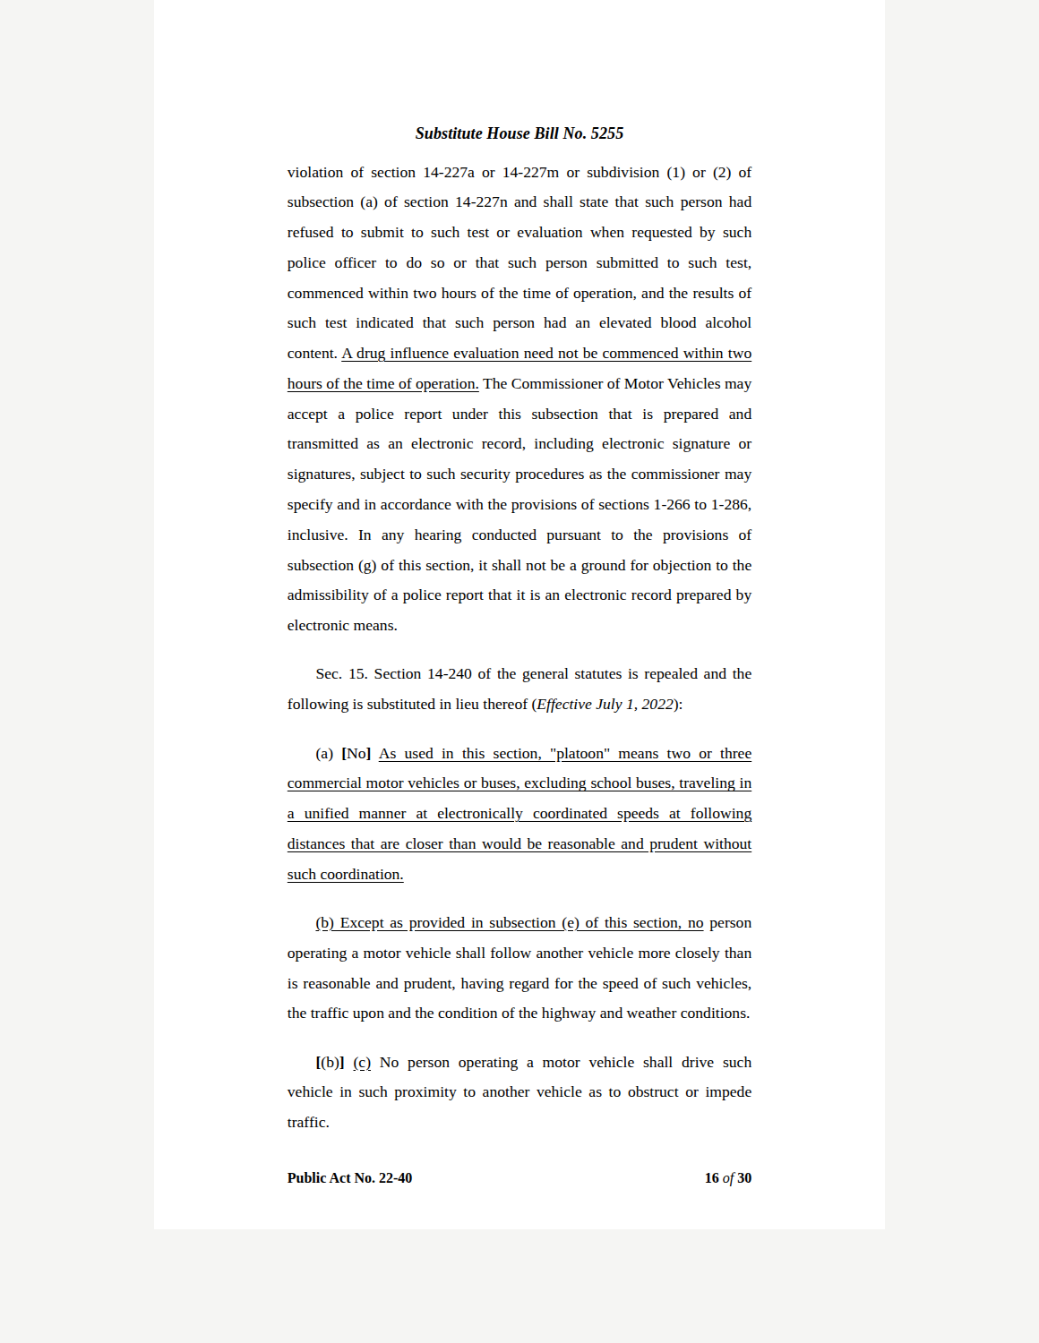Substitute House Bill No. 5255
violation of section 14-227a or 14-227m or subdivision (1) or (2) of subsection (a) of section 14-227n and shall state that such person had refused to submit to such test or evaluation when requested by such police officer to do so or that such person submitted to such test, commenced within two hours of the time of operation, and the results of such test indicated that such person had an elevated blood alcohol content. A drug influence evaluation need not be commenced within two hours of the time of operation. The Commissioner of Motor Vehicles may accept a police report under this subsection that is prepared and transmitted as an electronic record, including electronic signature or signatures, subject to such security procedures as the commissioner may specify and in accordance with the provisions of sections 1-266 to 1-286, inclusive. In any hearing conducted pursuant to the provisions of subsection (g) of this section, it shall not be a ground for objection to the admissibility of a police report that it is an electronic record prepared by electronic means.
Sec. 15. Section 14-240 of the general statutes is repealed and the following is substituted in lieu thereof (Effective July 1, 2022):
(a) [No] As used in this section, "platoon" means two or three commercial motor vehicles or buses, excluding school buses, traveling in a unified manner at electronically coordinated speeds at following distances that are closer than would be reasonable and prudent without such coordination.
(b) Except as provided in subsection (e) of this section, no person operating a motor vehicle shall follow another vehicle more closely than is reasonable and prudent, having regard for the speed of such vehicles, the traffic upon and the condition of the highway and weather conditions.
[(b)] (c) No person operating a motor vehicle shall drive such vehicle in such proximity to another vehicle as to obstruct or impede traffic.
Public Act No. 22-40 16 of 30